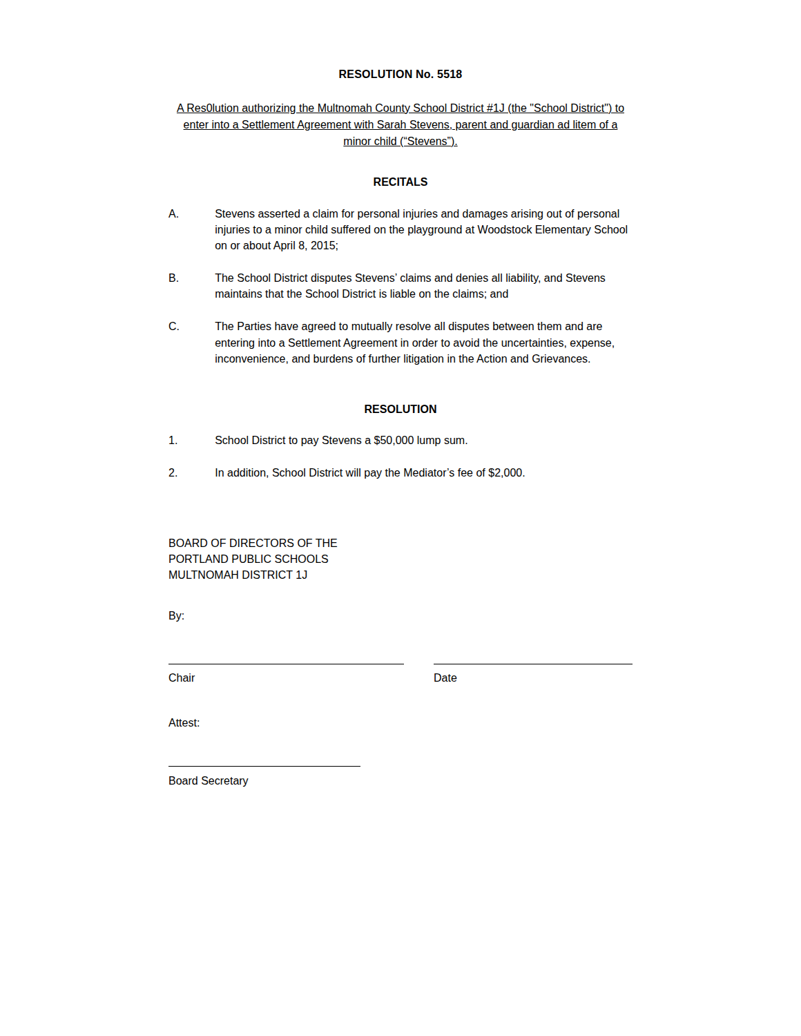RESOLUTION No. 5518
A Res0lution authorizing the Multnomah County School District #1J (the "School District") to enter into a Settlement Agreement with Sarah Stevens, parent and guardian ad litem of a minor child (“Stevens”).
RECITALS
| A. | Stevens asserted a claim for personal injuries and damages arising out of personal injuries to a minor child suffered on the playground at Woodstock Elementary School on or about April 8, 2015; |
| B. | The School District disputes Stevens’ claims and denies all liability, and Stevens maintains that the School District is liable on the claims; and |
| C. | The Parties have agreed to mutually resolve all disputes between them and are entering into a Settlement Agreement in order to avoid the uncertainties, expense, inconvenience, and burdens of further litigation in the Action and Grievances. |
RESOLUTION
| 1. | School District to pay Stevens a $50,000 lump sum. |
| 2. | In addition, School District will pay the Mediator’s fee of $2,000. |
BOARD OF DIRECTORS OF THE
PORTLAND PUBLIC SCHOOLS
MULTNOMAH DISTRICT 1J
By:
Chair Date
Attest:
Board Secretary